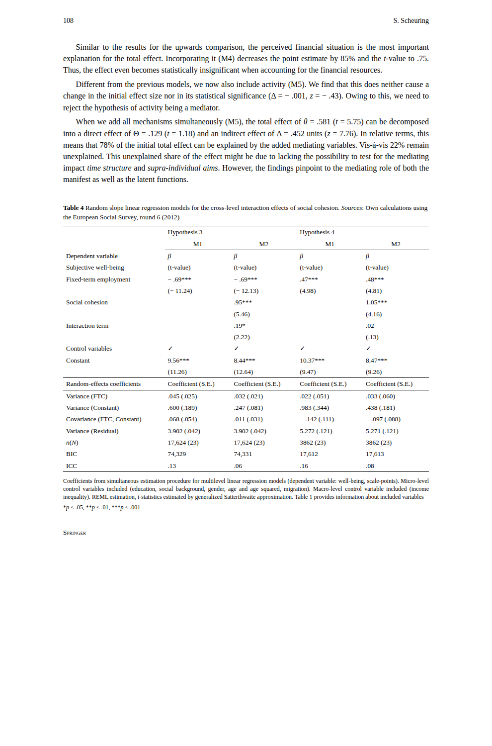108 S. Scheuring
Similar to the results for the upwards comparison, the perceived financial situation is the most important explanation for the total effect. Incorporating it (M4) decreases the point estimate by 85% and the t-value to .75. Thus, the effect even becomes statistically insignificant when accounting for the financial resources.
Different from the previous models, we now also include activity (M5). We find that this does neither cause a change in the initial effect size nor in its statistical significance (Δ = − .001, z = − .43). Owing to this, we need to reject the hypothesis of activity being a mediator.
When we add all mechanisms simultaneously (M5), the total effect of θ = .581 (t = 5.75) can be decomposed into a direct effect of Θ = .129 (t = 1.18) and an indirect effect of Δ = .452 units (z = 7.76). In relative terms, this means that 78% of the initial total effect can be explained by the added mediating variables. Vis-à-vis 22% remain unexplained. This unexplained share of the effect might be due to lacking the possibility to test for the mediating impact time structure and supra-individual aims. However, the findings pinpoint to the mediating role of both the manifest as well as the latent functions.
Table 4 Random slope linear regression models for the cross-level interaction effects of social cohesion. Sources: Own calculations using the European Social Survey, round 6 (2012)
| | Hypothesis 3 | Hypothesis 4 |
| --- | --- | --- |
| | M1 | M2 | M1 | M2 |
| Dependent variable | β | β | β | β |
| Subjective well-being | (t-value) | (t-value) | (t-value) | (t-value) |
| Fixed-term employment | − .69*** | − .69*** | .47*** | .48*** |
| | (− 11.24) | (− 12.13) | (4.98) | (4.81) |
| Social cohesion | | .95*** | | 1.05*** |
| | | (5.46) | | (4.16) |
| Interaction term | | .19* | | .02 |
| | | (2.22) | | (.13) |
| Control variables | ✓ | ✓ | ✓ | ✓ |
| Constant | 9.56*** | 8.44*** | 10.37*** | 8.47*** |
| | (11.26) | (12.64) | (9.47) | (9.26) |
| Random-effects coefficients | Coefficient (S.E.) | Coefficient (S.E.) | Coefficient (S.E.) | Coefficient (S.E.) |
| Variance (FTC) | .045 (.025) | .032 (.021) | .022 (.051) | .033 (.060) |
| Variance (Constant) | .600 (.189) | .247 (.081) | .983 (.344) | .438 (.181) |
| Covariance (FTC, Constant) | .068 (.054) | .011 (.031) | − .142 (.111) | − .097 (.088) |
| Variance (Residual) | 3.902 (.042) | 3.902 (.042) | 5.272 (.121) | 5.271 (.121) |
| n ( N ) | 17,624 (23) | 17,624 (23) | 3862 (23) | 3862 (23) |
| BIC | 74,329 | 74,331 | 17,612 | 17,613 |
| ICC | .13 | .06 | .16 | .08 |
Coefficients from simultaneous estimation procedure for multilevel linear regression models (dependent variable: well-being, scale-points). Micro-level control variables included (education, social background, gender, age and age squared, migration). Macro-level control variable included (income inequality). REML estimation, t-statistics estimated by generalized Satterthwaite approximation. Table 1 provides information about included variables
*p < .05, **p < .01, ***p < .001
Springer